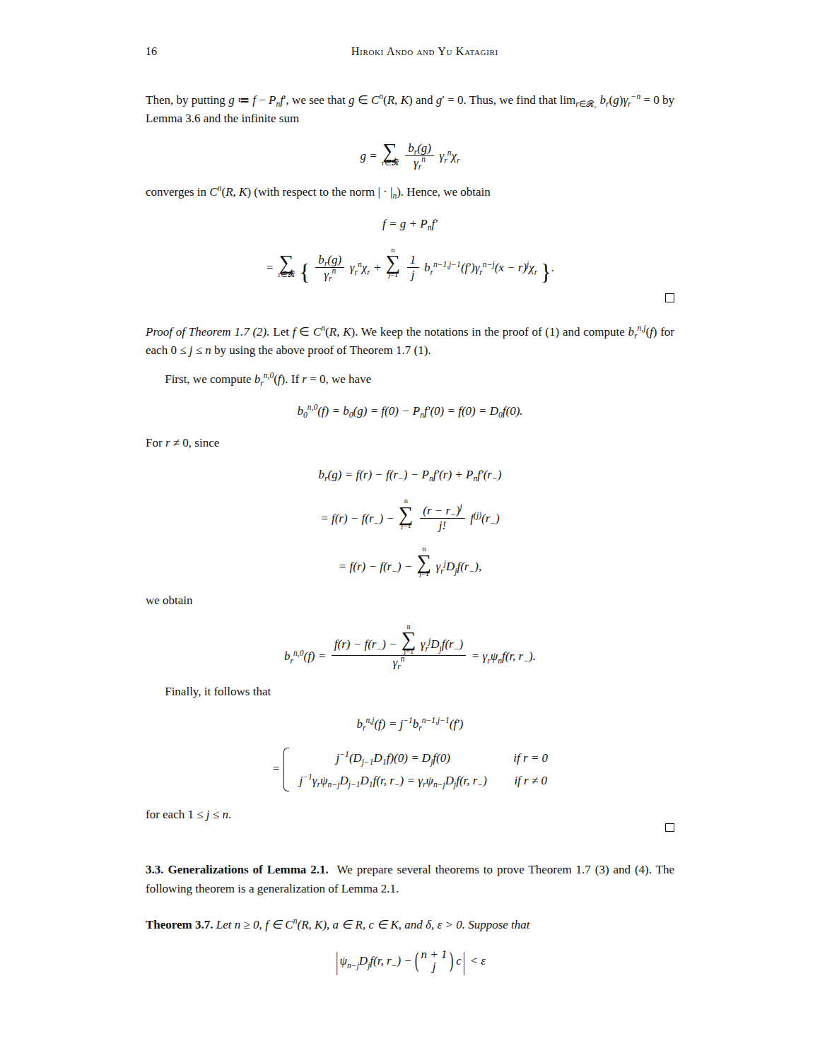16 Hiroki Ando and Yu Katagiri
Then, by putting g ≔ f − Pnf′, we see that g ∈ Cn(R, K) and g′ = 0. Thus, we find that limr∈𝓡+ br(g)γr−n = 0 by Lemma 3.6 and the infinite sum
g = ∑r∈𝓡 br(g) γrn γrnχr
converges in Cn(R, K) (with respect to the norm | · |n). Hence, we obtain
f = g + Pnf′
= ∑r∈𝓡 { br(g) γrn γrnχr + n∑j=1 1 j brn−1,j−1(f′)γrn−j(x − r)jχr }.
Proof of Theorem 1.7 (2). Let f ∈ Cn(R, K). We keep the notations in the proof of (1) and compute brn,j(f) for each 0 ≤ j ≤ n by using the above proof of Theorem 1.7 (1).
First, we compute brn,0(f). If r = 0, we have
b0n,0(f) = b0(g) = f(0) − Pnf′(0) = f(0) = D0f(0).
For r ≠ 0, since
br(g) = f(r) − f(r−) − Pnf′(r) + Pnf′(r−)
= f(r) − f(r−) − n∑j=1 (r − r−)j j! f(j)(r−)
= f(r) − f(r−) − n∑j=1 γrjDjf(r−),
we obtain
brn,0(f) = f(r) − f(r−) − n∑j=1 γrjDjf(r−) γrn = γrψnf(r, r−).
Finally, it follows that
brn,j(f) = j−1brn−1,j−1(f′)
=
| j −1 (D j−1 D 1 f)(0) = D j f(0) | if r = 0 |
| j −1 γ r ψ n−j D j−1 D 1 f(r, r − ) = γ r ψ n−j D j f(r, r − ) | if r ≠ 0 |
for each 1 ≤ j ≤ n.
3.3. Generalizations of Lemma 2.1.
We prepare several theorems to prove Theorem 1.7 (3) and (4). The following theorem is a generalization of Lemma 2.1.
Theorem 3.7. Let n ≥ 0, f ∈ Cn(R, K), a ∈ R, c ∈ K, and δ, ε > 0. Suppose that
|ψn−jDjf(r, r−) − n + 1 j c| < ε